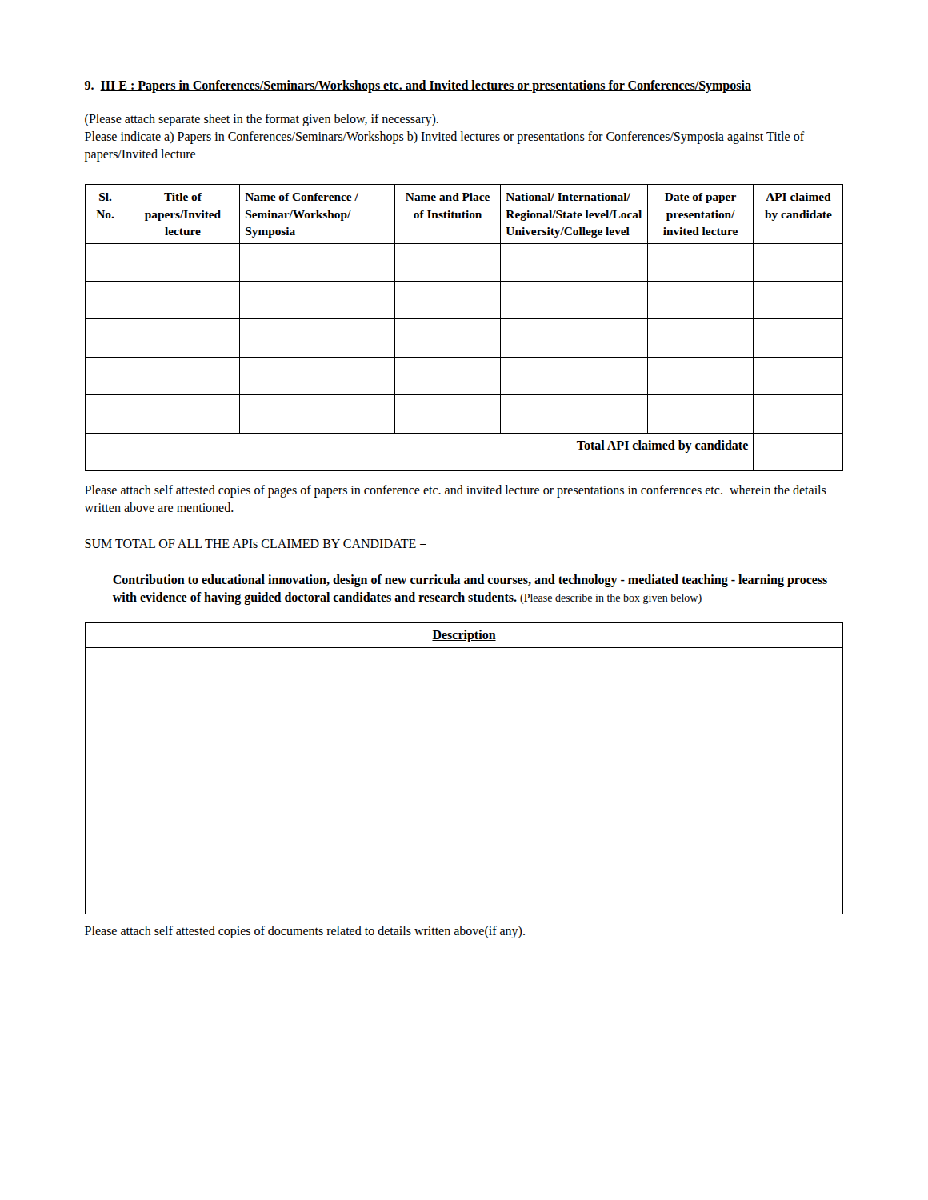9. III E : Papers in Conferences/Seminars/Workshops etc. and Invited lectures or presentations for Conferences/Symposia
(Please attach separate sheet in the format given below, if necessary).
Please indicate a) Papers in Conferences/Seminars/Workshops b) Invited lectures or presentations for Conferences/Symposia against Title of papers/Invited lecture
| Sl. No. | Title of papers/Invited lecture | Name of Conference / Seminar/Workshop/ Symposia | Name and Place of Institution | National/ International/ Regional/State level/Local University/College level | Date of paper presentation/ invited lecture | API claimed by candidate |
| --- | --- | --- | --- | --- | --- | --- |
| Total API claimed by candidate | |
Please attach self attested copies of pages of papers in conference etc. and invited lecture or presentations in conferences etc. wherein the details written above are mentioned.
SUM TOTAL OF ALL THE APIs CLAIMED BY CANDIDATE =
Contribution to educational innovation, design of new curricula and courses, and technology - mediated teaching - learning process with evidence of having guided doctoral candidates and research students. (Please describe in the box given below)
| Description |
| --- |
Please attach self attested copies of documents related to details written above(if any).